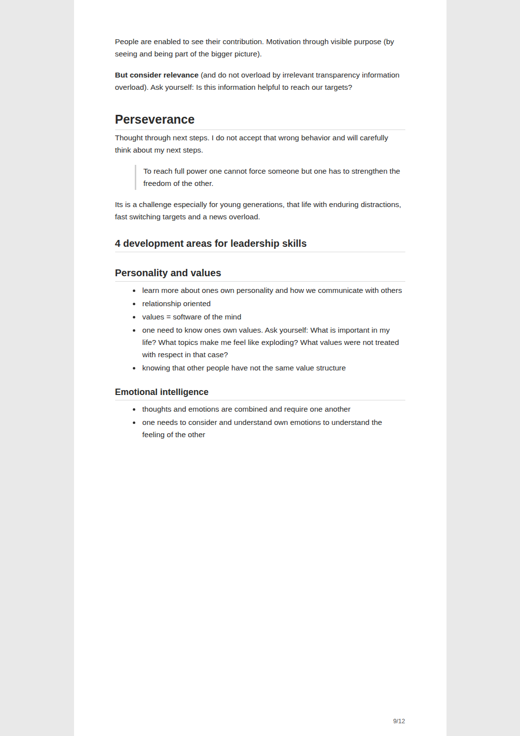People are enabled to see their contribution. Motivation through visible purpose (by seeing and being part of the bigger picture).
But consider relevance (and do not overload by irrelevant transparency information overload). Ask yourself: Is this information helpful to reach our targets?
Perseverance
Thought through next steps. I do not accept that wrong behavior and will carefully think about my next steps.
To reach full power one cannot force someone but one has to strengthen the freedom of the other.
Its is a challenge especially for young generations, that life with enduring distractions, fast switching targets and a news overload.
4 development areas for leadership skills
Personality and values
learn more about ones own personality and how we communicate with others
relationship oriented
values = software of the mind
one need to know ones own values. Ask yourself: What is important in my life? What topics make me feel like exploding? What values were not treated with respect in that case?
knowing that other people have not the same value structure
Emotional intelligence
thoughts and emotions are combined and require one another
one needs to consider and understand own emotions to understand the feeling of the other
9/12